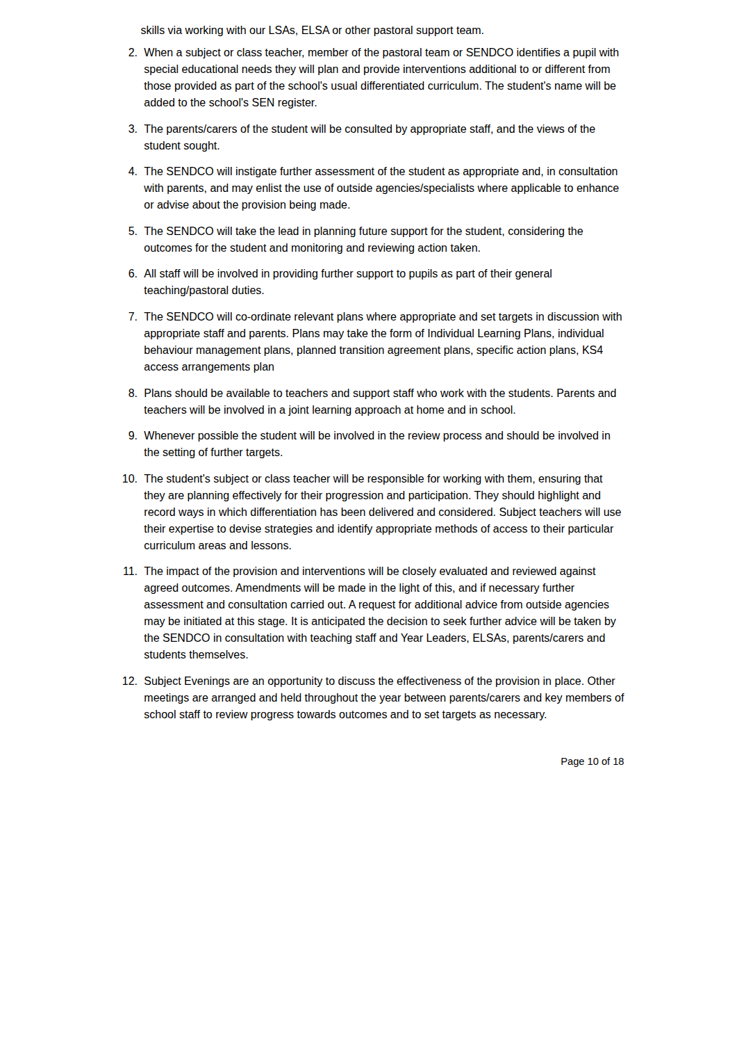skills via working with our LSAs, ELSA or other pastoral support team.
When a subject or class teacher, member of the pastoral team or SENDCO identifies a pupil with special educational needs they will plan and provide interventions additional to or different from those provided as part of the school's usual differentiated curriculum. The student's name will be added to the school's SEN register.
The parents/carers of the student will be consulted by appropriate staff, and the views of the student sought.
The SENDCO will instigate further assessment of the student as appropriate and, in consultation with parents, and may enlist the use of outside agencies/specialists where applicable to enhance or advise about the provision being made.
The SENDCO will take the lead in planning future support for the student, considering the outcomes for the student and monitoring and reviewing action taken.
All staff will be involved in providing further support to pupils as part of their general teaching/pastoral duties.
The SENDCO will co-ordinate relevant plans where appropriate and set targets in discussion with appropriate staff and parents. Plans may take the form of Individual Learning Plans, individual behaviour management plans, planned transition agreement plans, specific action plans, KS4 access arrangements plan
Plans should be available to teachers and support staff who work with the students. Parents and teachers will be involved in a joint learning approach at home and in school.
Whenever possible the student will be involved in the review process and should be involved in the setting of further targets.
The student's subject or class teacher will be responsible for working with them, ensuring that they are planning effectively for their progression and participation. They should highlight and record ways in which differentiation has been delivered and considered. Subject teachers will use their expertise to devise strategies and identify appropriate methods of access to their particular curriculum areas and lessons.
The impact of the provision and interventions will be closely evaluated and reviewed against agreed outcomes. Amendments will be made in the light of this, and if necessary further assessment and consultation carried out. A request for additional advice from outside agencies may be initiated at this stage. It is anticipated the decision to seek further advice will be taken by the SENDCO in consultation with teaching staff and Year Leaders, ELSAs, parents/carers and students themselves.
Subject Evenings are an opportunity to discuss the effectiveness of the provision in place. Other meetings are arranged and held throughout the year between parents/carers and key members of school staff to review progress towards outcomes and to set targets as necessary.
Page 10 of 18